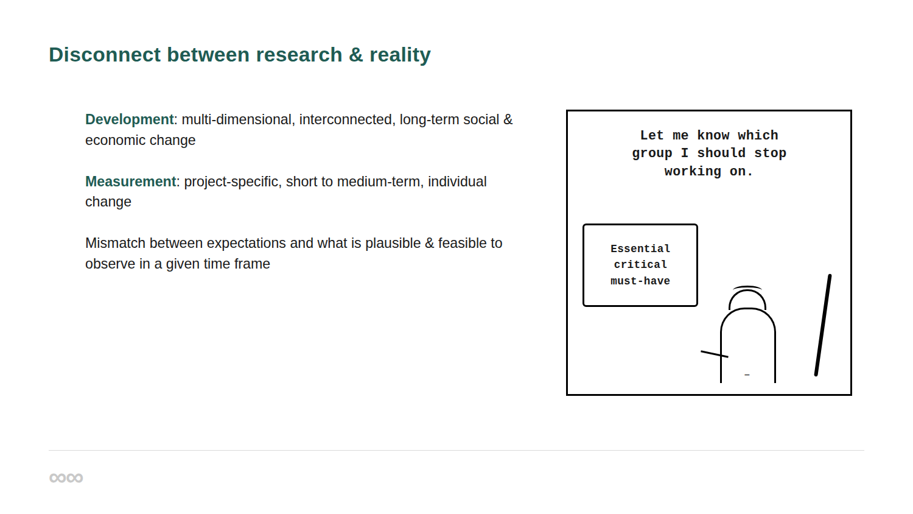Disconnect between research & reality
Development: multi-dimensional, interconnected, long-term social & economic change
Measurement: project-specific, short to medium-term, individual change
Mismatch between expectations and what is plausible & feasible to observe in a given time frame
Let me know which
group I should stop
working on.
Essential
critical
must‑have
—
Cartoon: a figure at a whiteboard labelled "Essential critical must-have" says, "Let me know which group I should stop working on."
∞∞